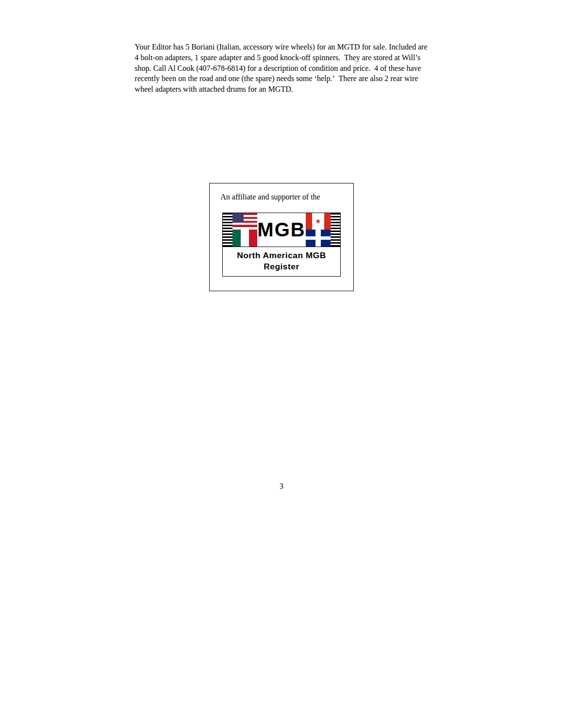Your Editor has 5 Boriani (Italian, accessory wire wheels) for an MGTD for sale. Included are 4 bolt-on adapters, 1 spare adapter and 5 good knock-off spinners. They are stored at Will’s shop. Call Al Cook (407-678-6814) for a description of condition and price. 4 of these have recently been on the road and one (the spare) needs some ‘help.’ There are also 2 rear wire wheel adapters with attached drums for an MGTD.
An affiliate and supporter of the
MGB
North American MGB Register
3